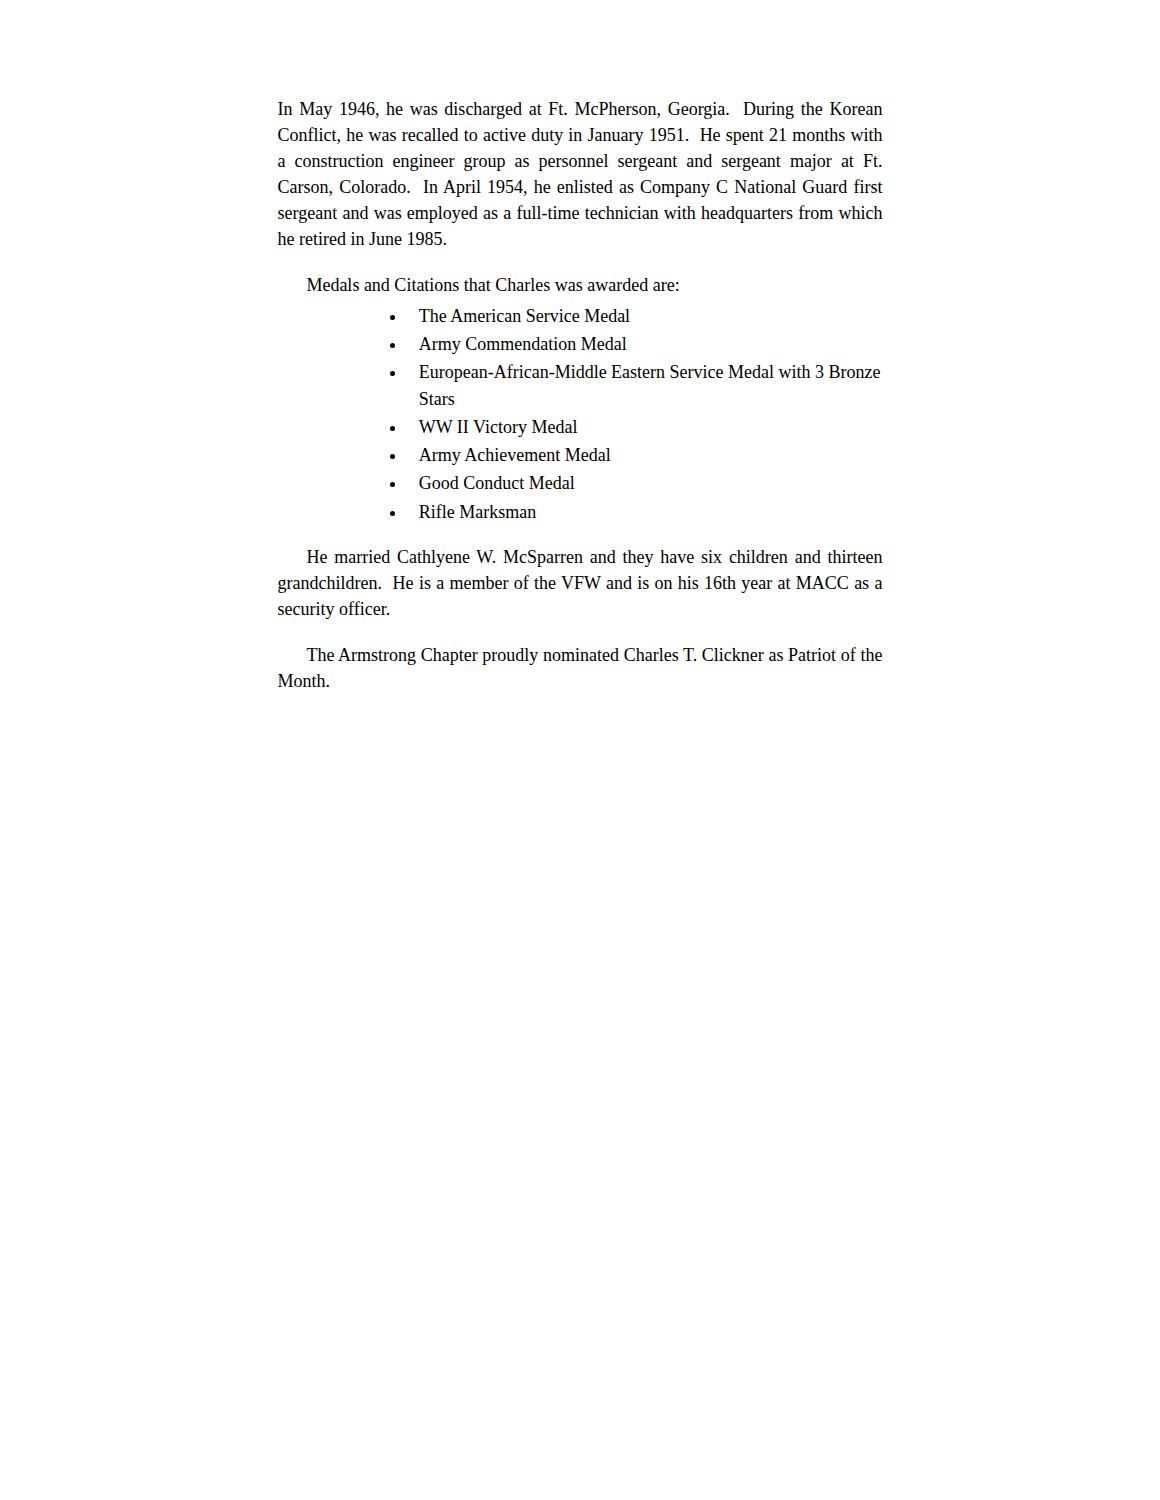In May 1946, he was discharged at Ft. McPherson, Georgia. During the Korean Conflict, he was recalled to active duty in January 1951. He spent 21 months with a construction engineer group as personnel sergeant and sergeant major at Ft. Carson, Colorado. In April 1954, he enlisted as Company C National Guard first sergeant and was employed as a full-time technician with headquarters from which he retired in June 1985.
Medals and Citations that Charles was awarded are:
The American Service Medal
Army Commendation Medal
European-African-Middle Eastern Service Medal with 3 Bronze Stars
WW II Victory Medal
Army Achievement Medal
Good Conduct Medal
Rifle Marksman
He married Cathlyene W. McSparren and they have six children and thirteen grandchildren. He is a member of the VFW and is on his 16th year at MACC as a security officer.
The Armstrong Chapter proudly nominated Charles T. Clickner as Patriot of the Month.